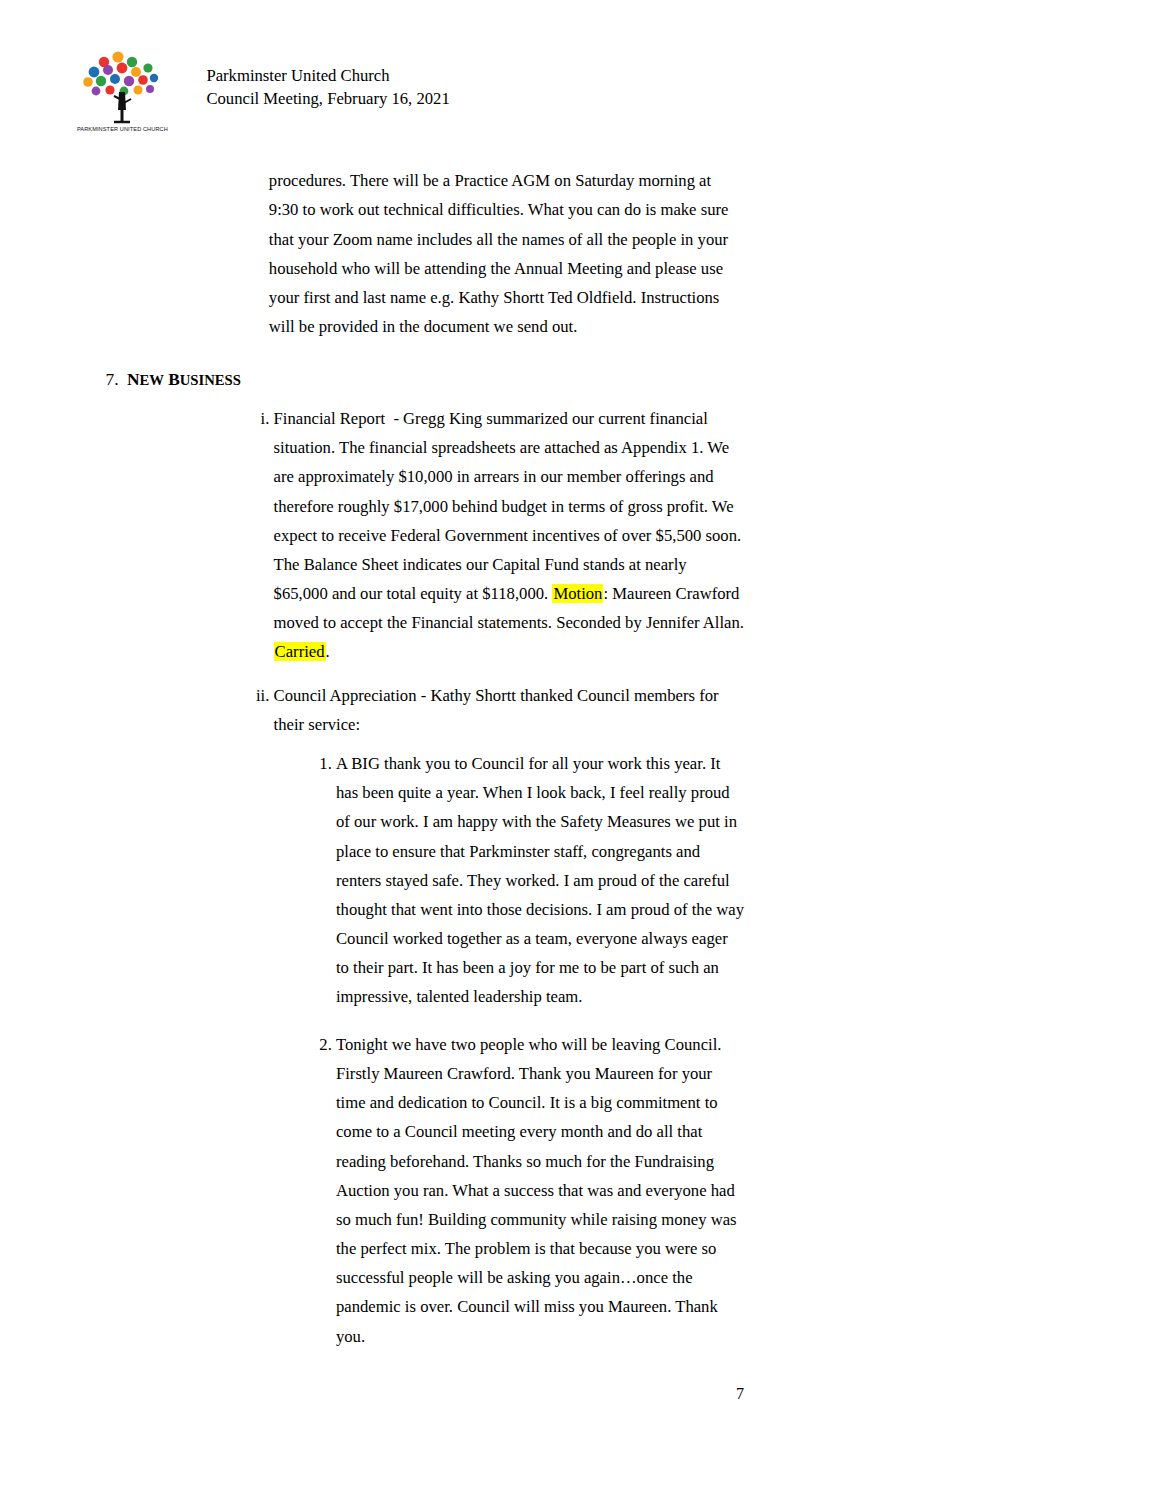PARKMINSTER UNITED CHURCH
Parkminster United Church
Council Meeting, February 16, 2021
procedures. There will be a Practice AGM on Saturday morning at 9:30 to work out technical difficulties. What you can do is make sure that your Zoom name includes all the names of all the people in your household who will be attending the Annual Meeting and please use your first and last name e.g. Kathy Shortt Ted Oldfield. Instructions will be provided in the document we send out.
7.
NEW BUSINESS
Financial Report - Gregg King summarized our current financial situation. The financial spreadsheets are attached as Appendix 1. We are approximately $10,000 in arrears in our member offerings and therefore roughly $17,000 behind budget in terms of gross profit. We expect to receive Federal Government incentives of over $5,500 soon. The Balance Sheet indicates our Capital Fund stands at nearly $65,000 and our total equity at $118,000. Motion: Maureen Crawford moved to accept the Financial statements. Seconded by Jennifer Allan. Carried.
Council Appreciation - Kathy Shortt thanked Council members for their service:
A BIG thank you to Council for all your work this year. It has been quite a year. When I look back, I feel really proud of our work. I am happy with the Safety Measures we put in place to ensure that Parkminster staff, congregants and renters stayed safe. They worked. I am proud of the careful thought that went into those decisions. I am proud of the way Council worked together as a team, everyone always eager to their part. It has been a joy for me to be part of such an impressive, talented leadership team.
Tonight we have two people who will be leaving Council. Firstly Maureen Crawford. Thank you Maureen for your time and dedication to Council. It is a big commitment to come to a Council meeting every month and do all that reading beforehand. Thanks so much for the Fundraising Auction you ran. What a success that was and everyone had so much fun! Building community while raising money was the perfect mix. The problem is that because you were so successful people will be asking you again…once the pandemic is over. Council will miss you Maureen. Thank you.
7